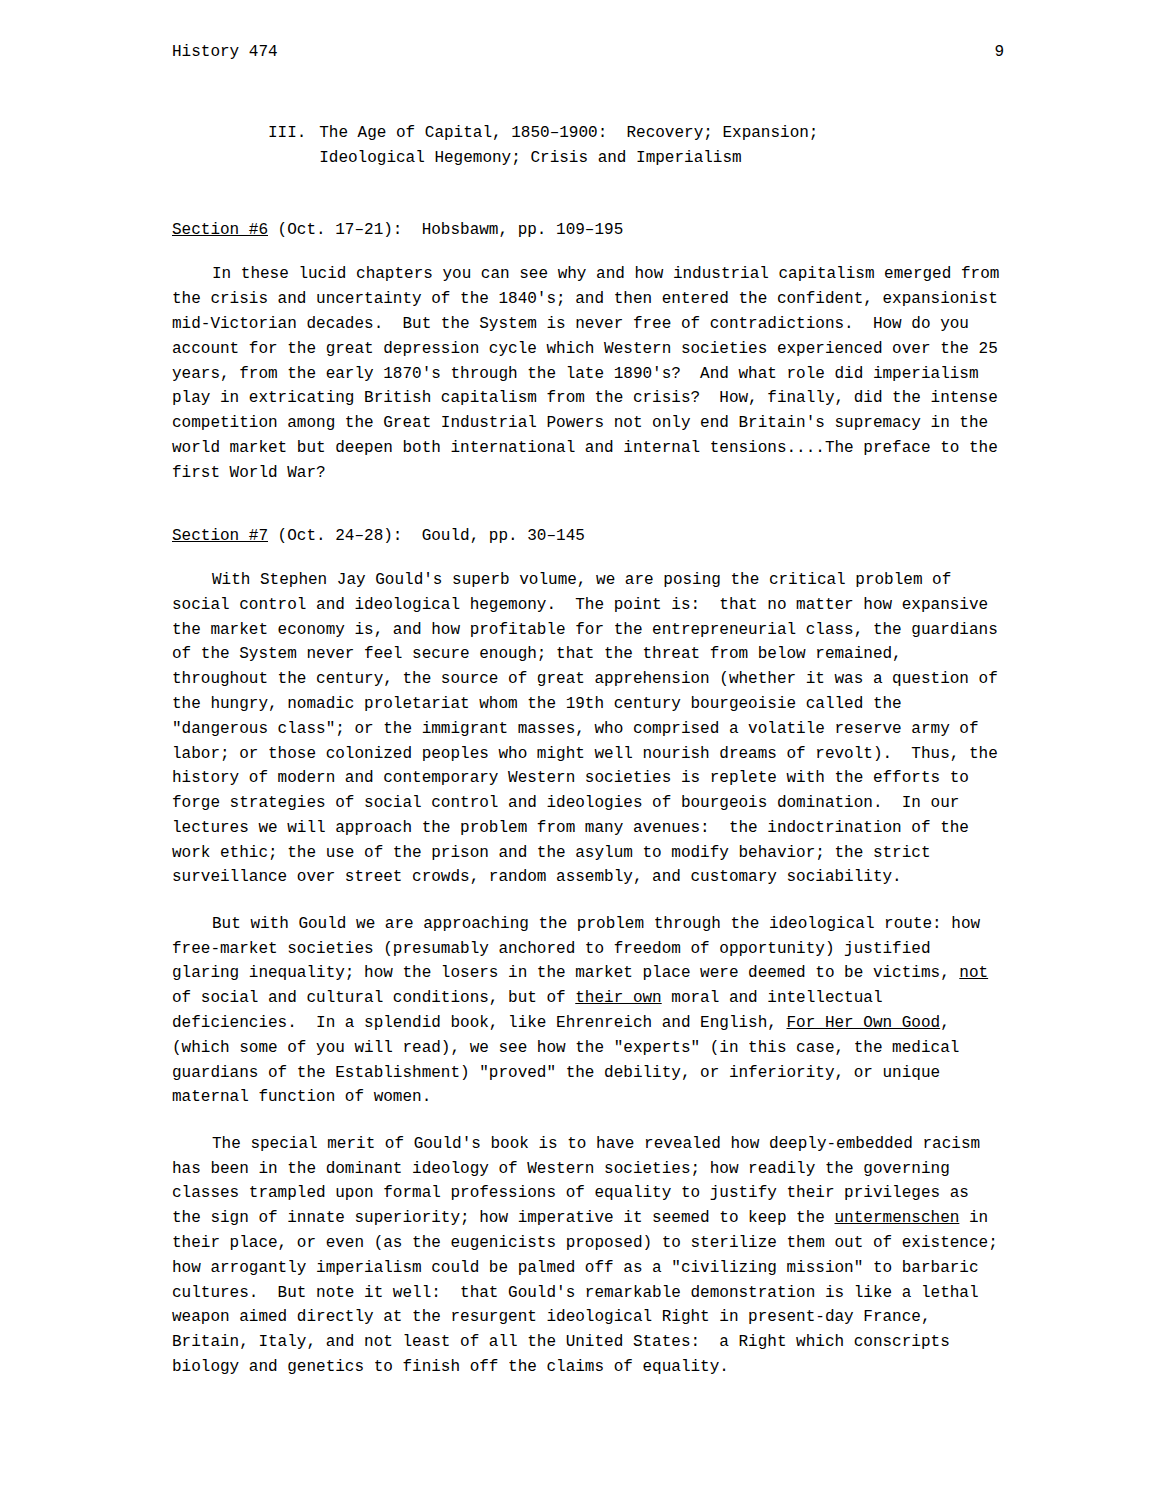History 474 9
III. The Age of Capital, 1850–1900: Recovery; Expansion;
Ideological Hegemony; Crisis and Imperialism
Section #6 (Oct. 17–21): Hobsbawm, pp. 109–195
In these lucid chapters you can see why and how industrial capitalism emerged from the crisis and uncertainty of the 1840's; and then entered the confident, expansionist mid-Victorian decades. But the System is never free of contradictions. How do you account for the great depression cycle which Western societies experienced over the 25 years, from the early 1870's through the late 1890's? And what role did imperialism play in extricating British capitalism from the crisis? How, finally, did the intense competition among the Great Industrial Powers not only end Britain's supremacy in the world market but deepen both international and internal tensions....The preface to the first World War?
Section #7 (Oct. 24–28): Gould, pp. 30–145
With Stephen Jay Gould's superb volume, we are posing the critical problem of social control and ideological hegemony. The point is: that no matter how expansive the market economy is, and how profitable for the entrepreneurial class, the guardians of the System never feel secure enough; that the threat from below remained, throughout the century, the source of great apprehension (whether it was a question of the hungry, nomadic proletariat whom the 19th century bourgeoisie called the "dangerous class"; or the immigrant masses, who comprised a volatile reserve army of labor; or those colonized peoples who might well nourish dreams of revolt). Thus, the history of modern and contemporary Western societies is replete with the efforts to forge strategies of social control and ideologies of bourgeois domination. In our lectures we will approach the problem from many avenues: the indoctrination of the work ethic; the use of the prison and the asylum to modify behavior; the strict surveillance over street crowds, random assembly, and customary sociability.
But with Gould we are approaching the problem through the ideological route: how free-market societies (presumably anchored to freedom of opportunity) justified glaring inequality; how the losers in the market place were deemed to be victims, not of social and cultural conditions, but of their own moral and intellectual deficiencies. In a splendid book, like Ehrenreich and English, For Her Own Good, (which some of you will read), we see how the "experts" (in this case, the medical guardians of the Establishment) "proved" the debility, or inferiority, or unique maternal function of women.
The special merit of Gould's book is to have revealed how deeply-embedded racism has been in the dominant ideology of Western societies; how readily the governing classes trampled upon formal professions of equality to justify their privileges as the sign of innate superiority; how imperative it seemed to keep the untermenschen in their place, or even (as the eugenicists proposed) to sterilize them out of existence; how arrogantly imperialism could be palmed off as a "civilizing mission" to barbaric cultures. But note it well: that Gould's remarkable demonstration is like a lethal weapon aimed directly at the resurgent ideological Right in present-day France, Britain, Italy, and not least of all the United States: a Right which conscripts biology and genetics to finish off the claims of equality.